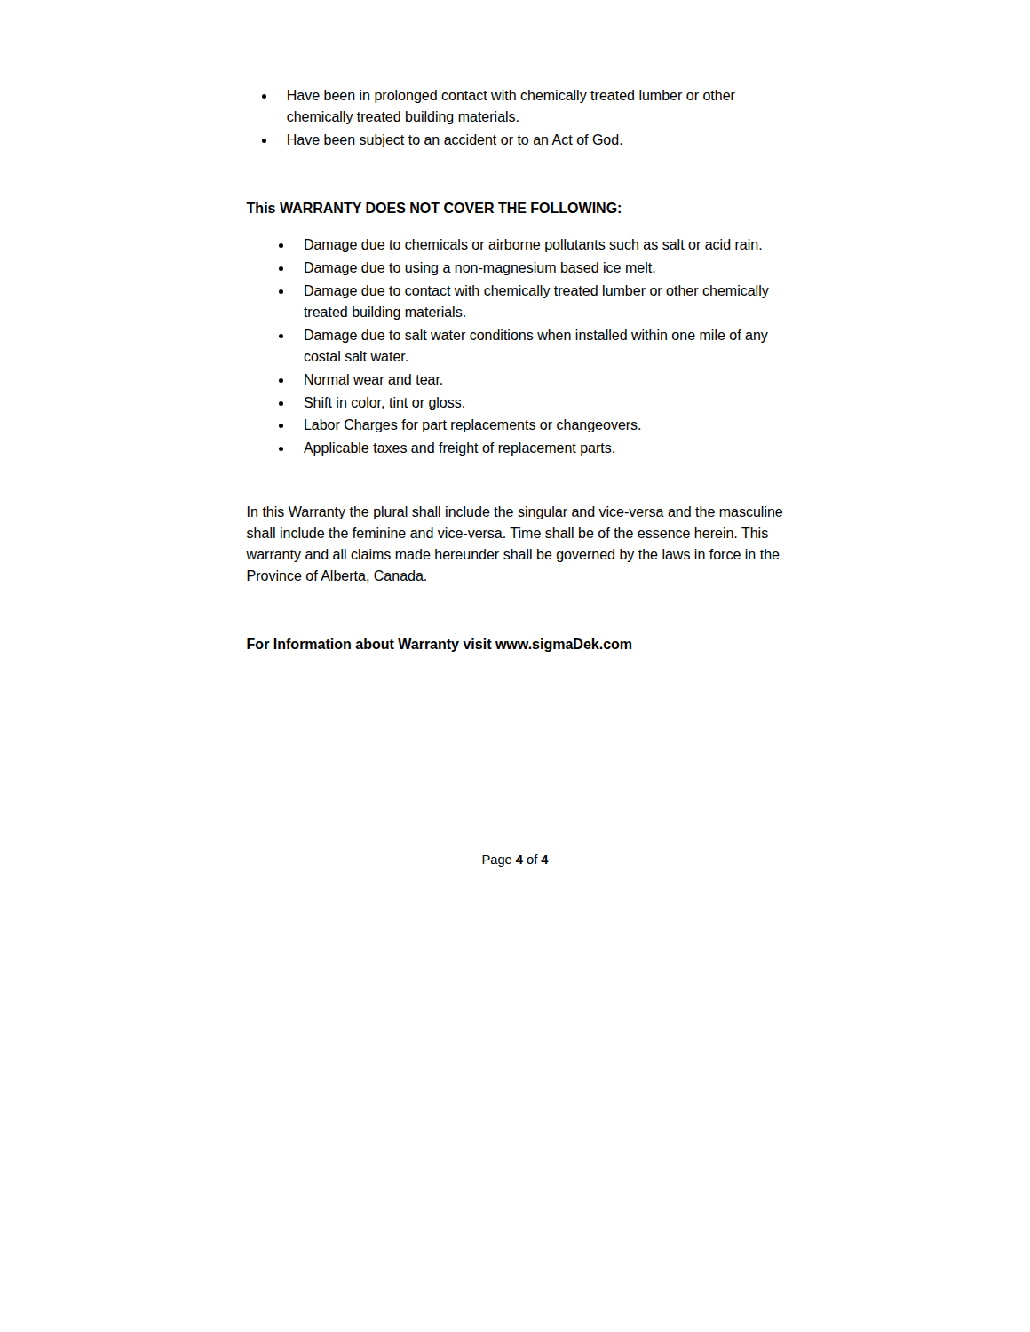Have been in prolonged contact with chemically treated lumber or other chemically treated building materials.
Have been subject to an accident or to an Act of God.
This WARRANTY DOES NOT COVER THE FOLLOWING:
Damage due to chemicals or airborne pollutants such as salt or acid rain.
Damage due to using a non-magnesium based ice melt.
Damage due to contact with chemically treated lumber or other chemically treated building materials.
Damage due to salt water conditions when installed within one mile of any costal salt water.
Normal wear and tear.
Shift in color, tint or gloss.
Labor Charges for part replacements or changeovers.
Applicable taxes and freight of replacement parts.
In this Warranty the plural shall include the singular and vice-versa and the masculine shall include the feminine and vice-versa. Time shall be of the essence herein. This warranty and all claims made hereunder shall be governed by the laws in force in the Province of Alberta, Canada.
For Information about Warranty visit www.sigmaDek.com
Page 4 of 4